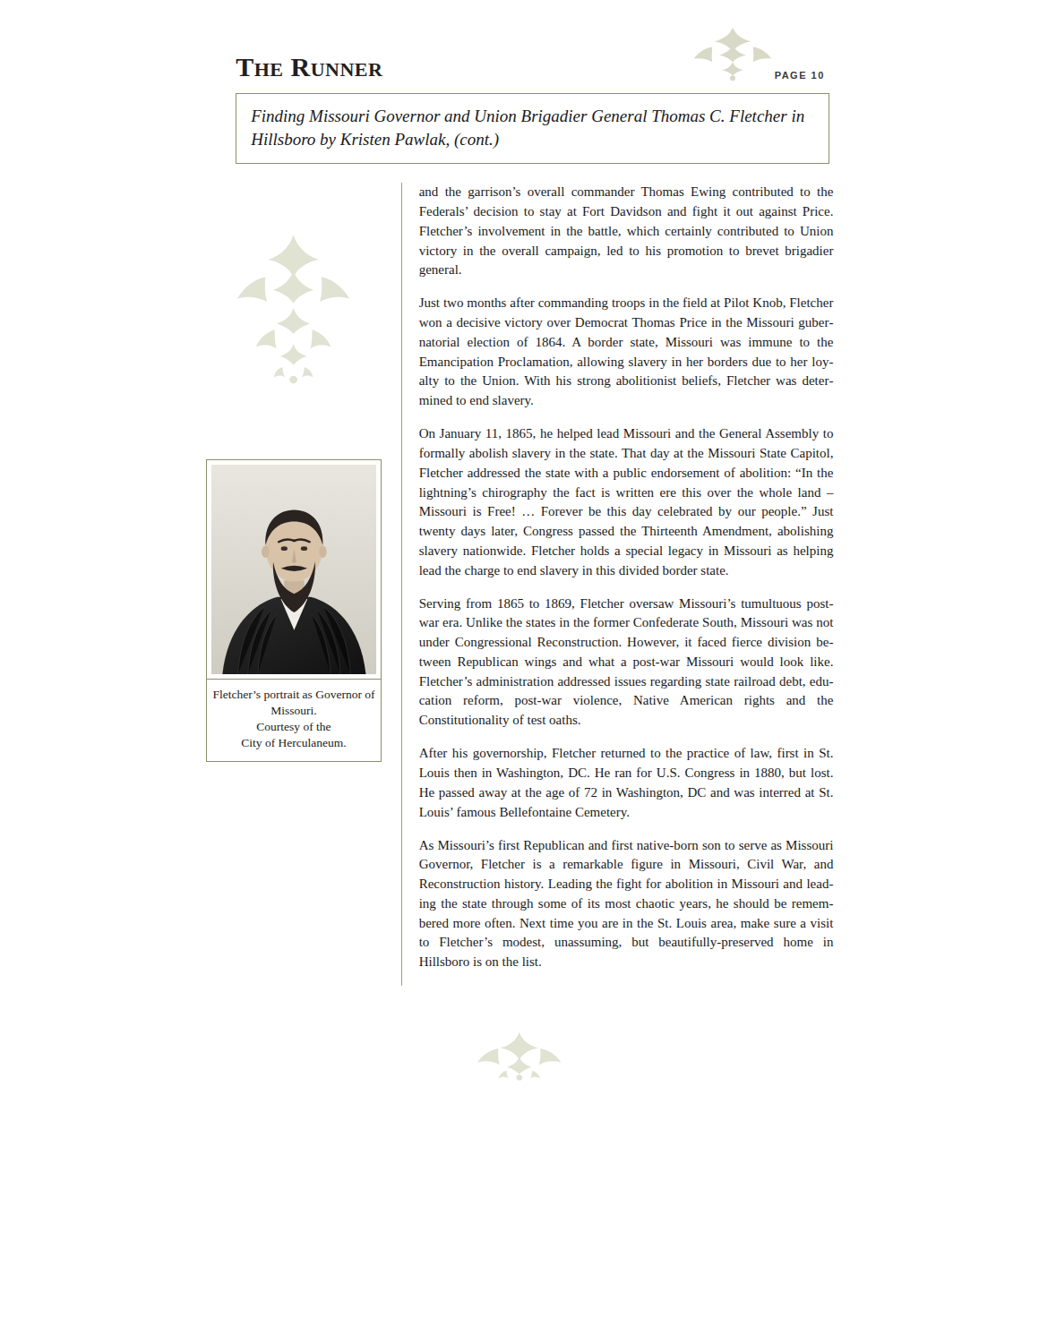THE RUNNER
Page 10
Finding Missouri Governor and Union Brigadier General Thomas C. Fletcher in Hillsboro by Kristen Pawlak, (cont.)
Fletcher’s portrait as Governor of Missouri.
Courtesy of the
City of Herculaneum.
and the garrison’s overall commander Thomas Ewing contributed to the Federals’ decision to stay at Fort Davidson and fight it out against Price. Fletcher’s involvement in the battle, which certainly contributed to Union victory in the overall campaign, led to his promotion to brevet brigadier general.
Just two months after commanding troops in the field at Pilot Knob, Fletcher won a decisive victory over Democrat Thomas Price in the Missouri gubernatorial election of 1864. A border state, Missouri was immune to the Emancipation Proclamation, allowing slavery in her borders due to her loyalty to the Union. With his strong abolitionist beliefs, Fletcher was determined to end slavery.
On January 11, 1865, he helped lead Missouri and the General Assembly to formally abolish slavery in the state. That day at the Missouri State Capitol, Fletcher addressed the state with a public endorsement of abolition: “In the lightning’s chirography the fact is written ere this over the whole land – Missouri is Free! … Forever be this day celebrated by our people.” Just twenty days later, Congress passed the Thirteenth Amendment, abolishing slavery nationwide. Fletcher holds a special legacy in Missouri as helping lead the charge to end slavery in this divided border state.
Serving from 1865 to 1869, Fletcher oversaw Missouri’s tumultuous post-war era. Unlike the states in the former Confederate South, Missouri was not under Congressional Reconstruction. However, it faced fierce division between Republican wings and what a post-war Missouri would look like. Fletcher’s administration addressed issues regarding state railroad debt, education reform, post-war violence, Native American rights and the Constitutionality of test oaths.
After his governorship, Fletcher returned to the practice of law, first in St. Louis then in Washington, DC. He ran for U.S. Congress in 1880, but lost. He passed away at the age of 72 in Washington, DC and was interred at St. Louis’ famous Bellefontaine Cemetery.
As Missouri’s first Republican and first native-born son to serve as Missouri Governor, Fletcher is a remarkable figure in Missouri, Civil War, and Reconstruction history. Leading the fight for abolition in Missouri and leading the state through some of its most chaotic years, he should be remembered more often. Next time you are in the St. Louis area, make sure a visit to Fletcher’s modest, unassuming, but beautifully-preserved home in Hillsboro is on the list.